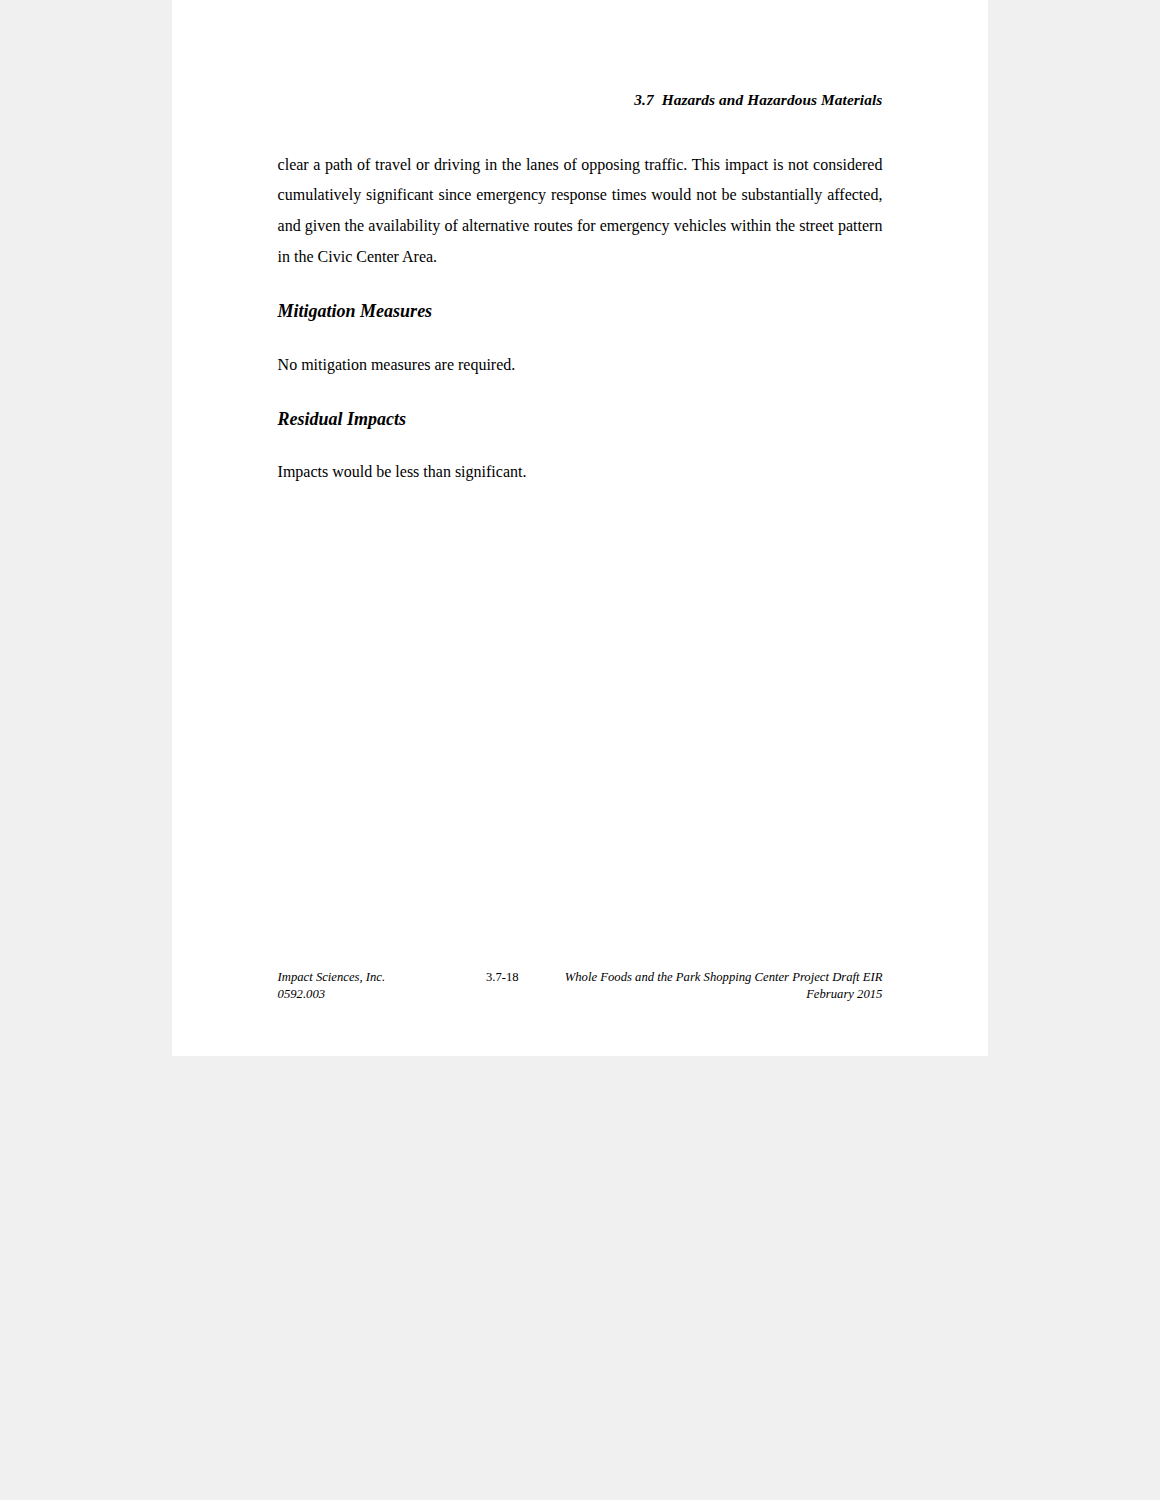3.7 Hazards and Hazardous Materials
clear a path of travel or driving in the lanes of opposing traffic. This impact is not considered cumulatively significant since emergency response times would not be substantially affected, and given the availability of alternative routes for emergency vehicles within the street pattern in the Civic Center Area.
Mitigation Measures
No mitigation measures are required.
Residual Impacts
Impacts would be less than significant.
Impact Sciences, Inc. 0592.003
3.7-18
Whole Foods and the Park Shopping Center Project Draft EIR February 2015